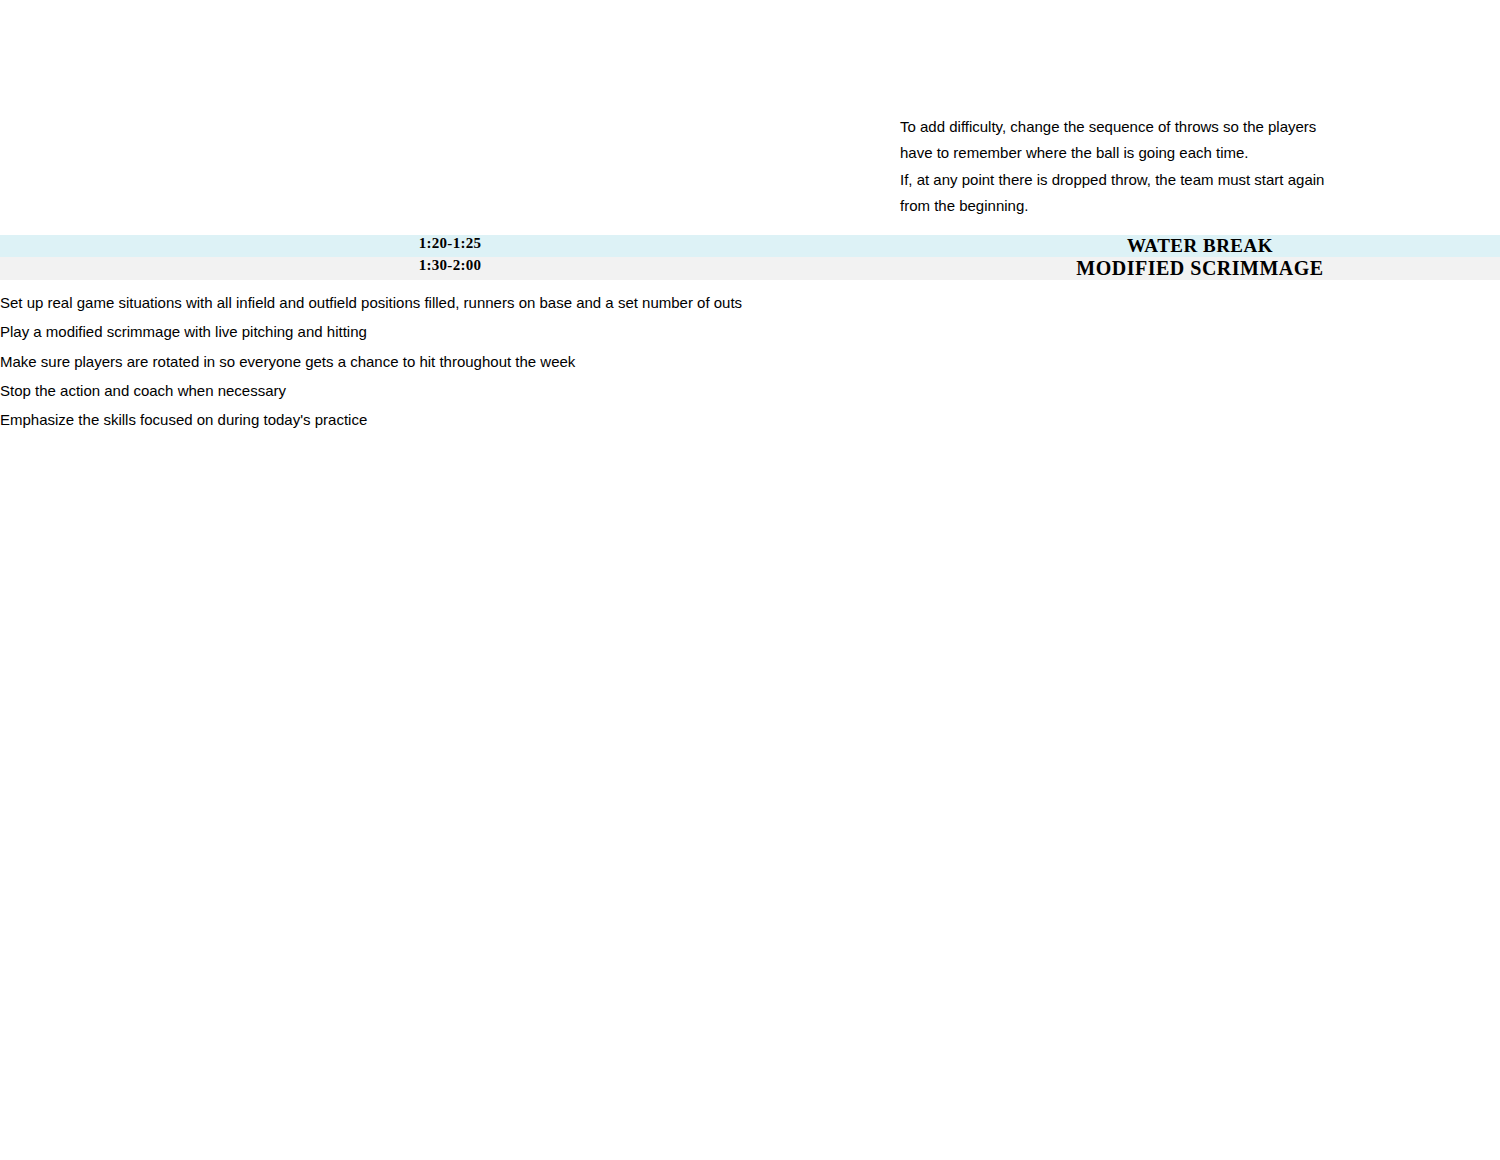| | To add difficulty, change the sequence of throws so the players have to remember where the ball is going each time. If, at any point there is dropped throw, the team must start again from the beginning. |
| 1:20-1:25 | WATER BREAK |
| 1:30-2:00 | MODIFIED SCRIMMAGE |
| Set up real game situations with all infield and outfield positions filled, runners on base and a set number of outs Play a modified scrimmage with live pitching and hitting Make sure players are rotated in so everyone gets a chance to hit throughout the week Stop the action and coach when necessary Emphasize the skills focused on during today's practice |